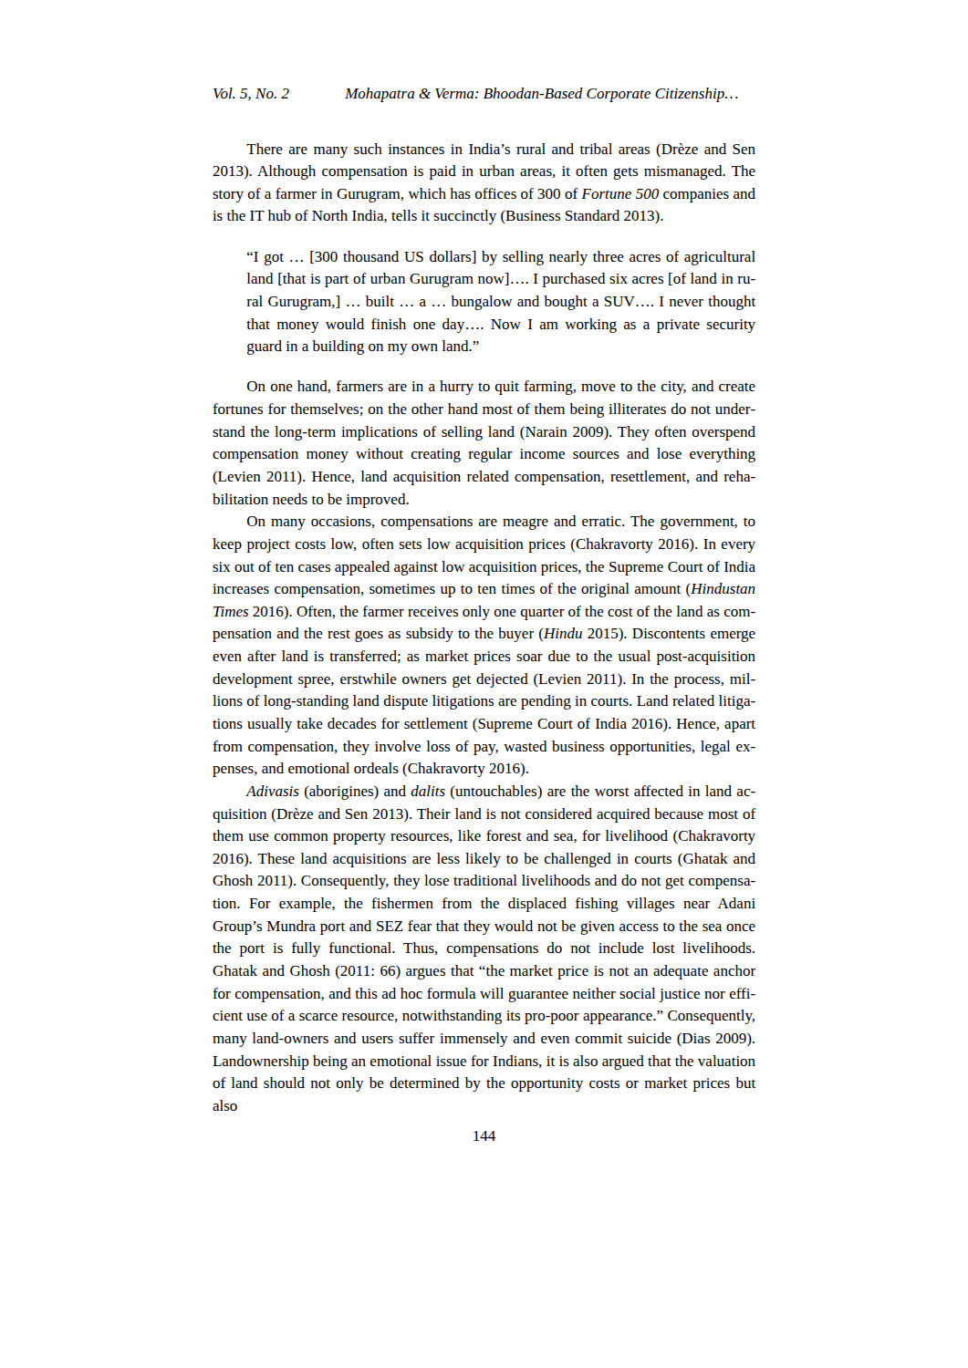Vol. 5, No. 2 Mohapatra & Verma: Bhoodan-Based Corporate Citizenship…
There are many such instances in India’s rural and tribal areas (Drèze and Sen 2013). Although compensation is paid in urban areas, it often gets mismanaged. The story of a farmer in Gurugram, which has offices of 300 of Fortune 500 companies and is the IT hub of North India, tells it succinctly (Business Standard 2013).
“I got … [300 thousand US dollars] by selling nearly three acres of agricultural land [that is part of urban Gurugram now]…. I purchased six acres [of land in rural Gurugram,] … built … a … bungalow and bought a SUV…. I never thought that money would finish one day…. Now I am working as a private security guard in a building on my own land.”
On one hand, farmers are in a hurry to quit farming, move to the city, and create fortunes for themselves; on the other hand most of them being illiterates do not understand the long-term implications of selling land (Narain 2009). They often overspend compensation money without creating regular income sources and lose everything (Levien 2011). Hence, land acquisition related compensation, resettlement, and rehabilitation needs to be improved.
On many occasions, compensations are meagre and erratic. The government, to keep project costs low, often sets low acquisition prices (Chakravorty 2016). In every six out of ten cases appealed against low acquisition prices, the Supreme Court of India increases compensation, sometimes up to ten times of the original amount (Hindustan Times 2016). Often, the farmer receives only one quarter of the cost of the land as compensation and the rest goes as subsidy to the buyer (Hindu 2015). Discontents emerge even after land is transferred; as market prices soar due to the usual post-acquisition development spree, erstwhile owners get dejected (Levien 2011). In the process, millions of long-standing land dispute litigations are pending in courts. Land related litigations usually take decades for settlement (Supreme Court of India 2016). Hence, apart from compensation, they involve loss of pay, wasted business opportunities, legal expenses, and emotional ordeals (Chakravorty 2016).
Adivasis (aborigines) and dalits (untouchables) are the worst affected in land acquisition (Drèze and Sen 2013). Their land is not considered acquired because most of them use common property resources, like forest and sea, for livelihood (Chakravorty 2016). These land acquisitions are less likely to be challenged in courts (Ghatak and Ghosh 2011). Consequently, they lose traditional livelihoods and do not get compensation. For example, the fishermen from the displaced fishing villages near Adani Group’s Mundra port and SEZ fear that they would not be given access to the sea once the port is fully functional. Thus, compensations do not include lost livelihoods. Ghatak and Ghosh (2011: 66) argues that “the market price is not an adequate anchor for compensation, and this ad hoc formula will guarantee neither social justice nor efficient use of a scarce resource, notwithstanding its pro-poor appearance.” Consequently, many land-owners and users suffer immensely and even commit suicide (Dias 2009). Landownership being an emotional issue for Indians, it is also argued that the valuation of land should not only be determined by the opportunity costs or market prices but also
144